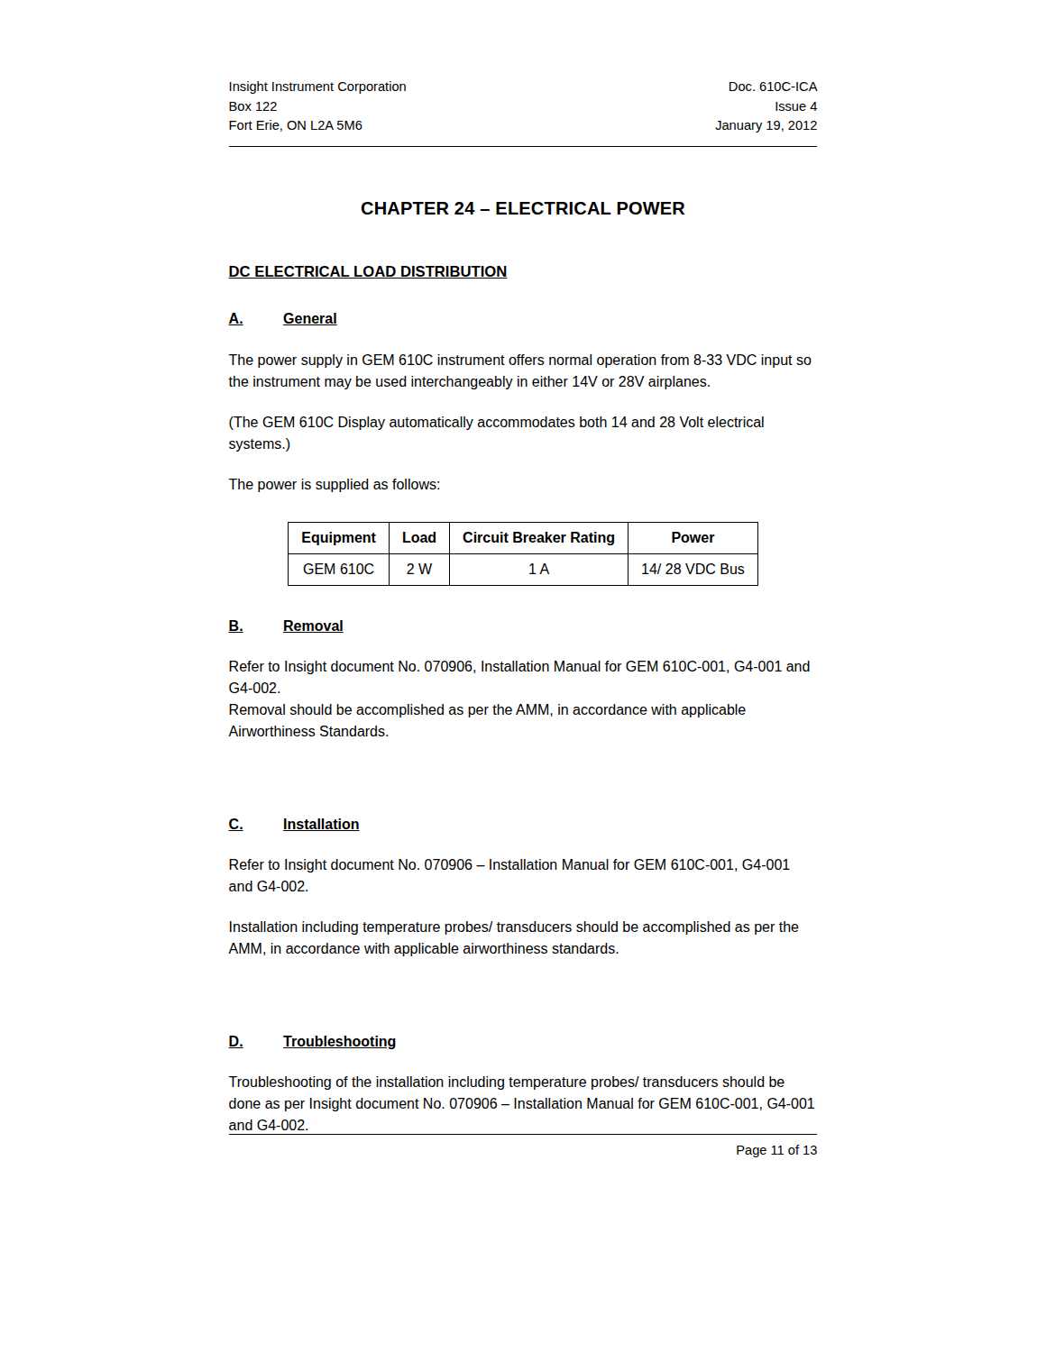Insight Instrument Corporation Box 122 Fort Erie, ON L2A 5M6
Doc. 610C-ICA Issue 4 January 19, 2012
CHAPTER 24 – ELECTRICAL POWER
DC ELECTRICAL LOAD DISTRIBUTION
A. General
The power supply in GEM 610C instrument offers normal operation from 8-33 VDC input so the instrument may be used interchangeably in either 14V or 28V airplanes.
(The GEM 610C Display automatically accommodates both 14 and 28 Volt electrical systems.)
The power is supplied as follows:
| Equipment | Load | Circuit Breaker Rating | Power |
| --- | --- | --- | --- |
| GEM 610C | 2 W | 1 A | 14/ 28 VDC Bus |
B. Removal
Refer to Insight document No. 070906, Installation Manual for GEM 610C-001, G4-001 and G4-002.
Removal should be accomplished as per the AMM, in accordance with applicable Airworthiness Standards.
C. Installation
Refer to Insight document No. 070906 – Installation Manual for GEM 610C-001, G4-001 and G4-002.
Installation including temperature probes/ transducers should be accomplished as per the AMM, in accordance with applicable airworthiness standards.
D. Troubleshooting
Troubleshooting of the installation including temperature probes/ transducers should be done as per Insight document No. 070906 – Installation Manual for GEM 610C-001, G4-001 and G4-002.
Page 11 of 13